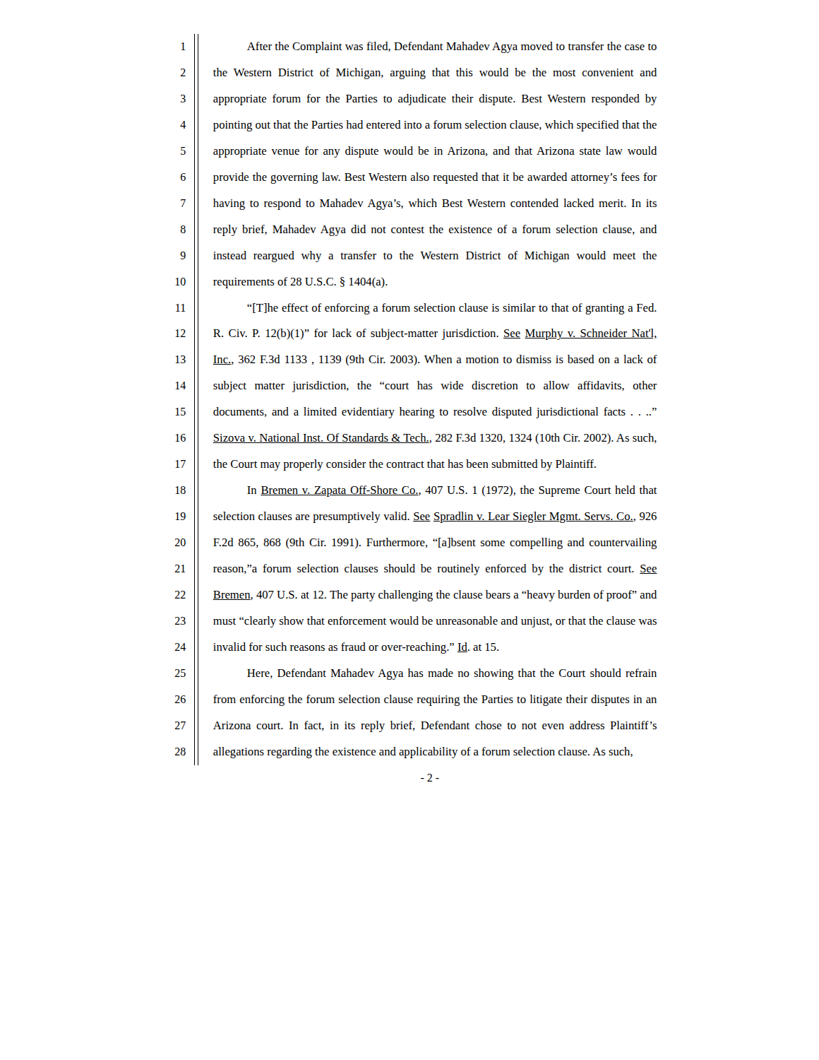1
2
3
4
5
6
7
8
9
10
11
12
13
14
15
16
17
18
19
20
21
22
23
24
25
26
27
28
After the Complaint was filed, Defendant Mahadev Agya moved to transfer the case to the Western District of Michigan, arguing that this would be the most convenient and appropriate forum for the Parties to adjudicate their dispute. Best Western responded by pointing out that the Parties had entered into a forum selection clause, which specified that the appropriate venue for any dispute would be in Arizona, and that Arizona state law would provide the governing law. Best Western also requested that it be awarded attorney’s fees for having to respond to Mahadev Agya’s, which Best Western contended lacked merit. In its reply brief, Mahadev Agya did not contest the existence of a forum selection clause, and instead reargued why a transfer to the Western District of Michigan would meet the requirements of 28 U.S.C. § 1404(a).
“[T]he effect of enforcing a forum selection clause is similar to that of granting a Fed. R. Civ. P. 12(b)(1)” for lack of subject-matter jurisdiction. See Murphy v. Schneider Nat'l, Inc., 362 F.3d 1133 , 1139 (9th Cir. 2003). When a motion to dismiss is based on a lack of subject matter jurisdiction, the “court has wide discretion to allow affidavits, other documents, and a limited evidentiary hearing to resolve disputed jurisdictional facts . . ..” Sizova v. National Inst. Of Standards & Tech., 282 F.3d 1320, 1324 (10th Cir. 2002). As such, the Court may properly consider the contract that has been submitted by Plaintiff.
In Bremen v. Zapata Off-Shore Co., 407 U.S. 1 (1972), the Supreme Court held that selection clauses are presumptively valid. See Spradlin v. Lear Siegler Mgmt. Servs. Co., 926 F.2d 865, 868 (9th Cir. 1991). Furthermore, “[a]bsent some compelling and countervailing reason,”a forum selection clauses should be routinely enforced by the district court. See Bremen, 407 U.S. at 12. The party challenging the clause bears a “heavy burden of proof” and must “clearly show that enforcement would be unreasonable and unjust, or that the clause was invalid for such reasons as fraud or over-reaching.” Id. at 15.
Here, Defendant Mahadev Agya has made no showing that the Court should refrain from enforcing the forum selection clause requiring the Parties to litigate their disputes in an Arizona court. In fact, in its reply brief, Defendant chose to not even address Plaintiff’s allegations regarding the existence and applicability of a forum selection clause. As such,
- 2 -